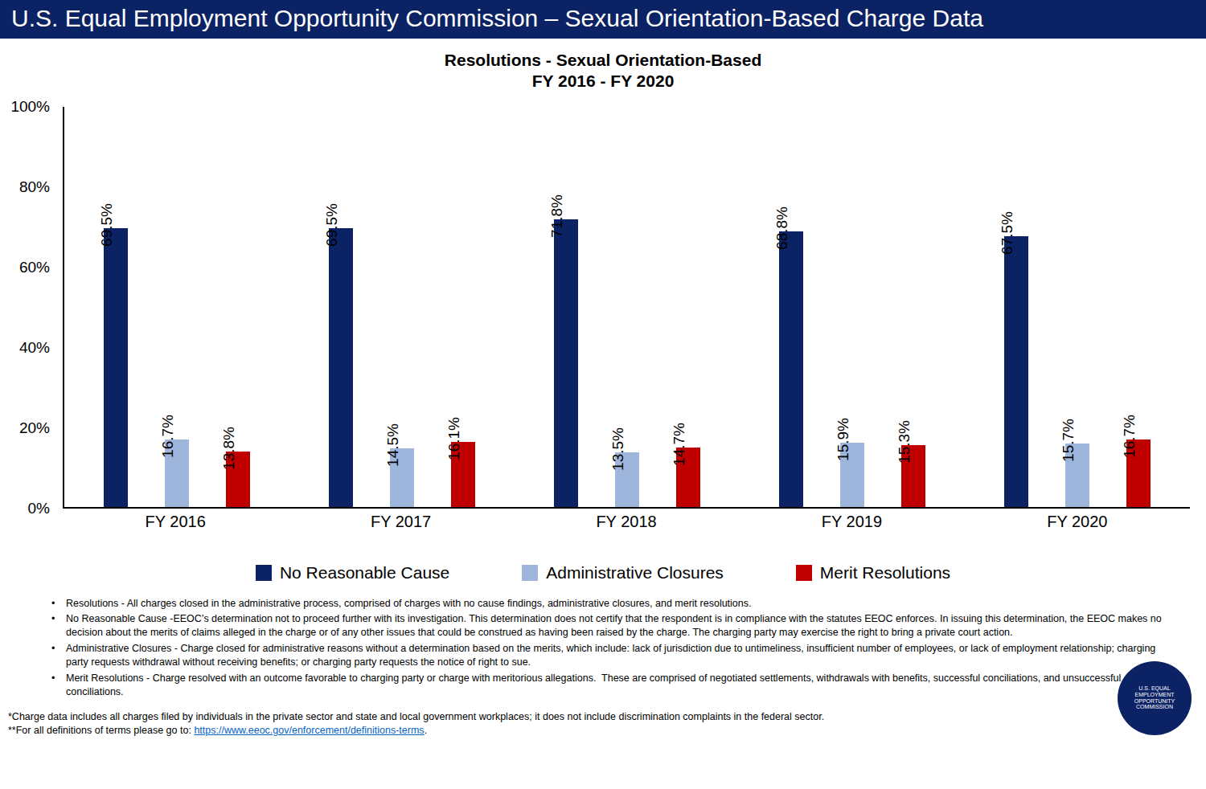U.S. Equal Employment Opportunity Commission – Sexual Orientation-Based Charge Data
Resolutions - Sexual Orientation-Based FY 2016 - FY 2020
100% 80% 60% 40% 20% 0%
69.5%
16.7%
13.8%
69.5%
14.5%
16.1%
71.8%
13.5%
14.7%
68.8%
15.9%
15.3%
67.5%
15.7%
16.7%
FY 2016
FY 2017
FY 2018
FY 2019
FY 2020
No Reasonable Cause
Administrative Closures
Merit Resolutions
Resolutions - All charges closed in the administrative process, comprised of charges with no cause findings, administrative closures, and merit resolutions.
No Reasonable Cause -EEOC’s determination not to proceed further with its investigation. This determination does not certify that the respondent is in compliance with the statutes EEOC enforces. In issuing this determination, the EEOC makes no decision about the merits of claims alleged in the charge or of any other issues that could be construed as having been raised by the charge. The charging party may exercise the right to bring a private court action.
Administrative Closures - Charge closed for administrative reasons without a determination based on the merits, which include: lack of jurisdiction due to untimeliness, insufficient number of employees, or lack of employment relationship; charging party requests withdrawal without receiving benefits; or charging party requests the notice of right to sue.
Merit Resolutions - Charge resolved with an outcome favorable to charging party or charge with meritorious allegations. These are comprised of negotiated settlements, withdrawals with benefits, successful conciliations, and unsuccessful conciliations.
*Charge data includes all charges filed by individuals in the private sector and state and local government workplaces; it does not include discrimination complaints in the federal sector.
**For all definitions of terms please go to: https://www.eeoc.gov/enforcement/definitions-terms.
U.S. EQUAL EMPLOYMENT
OPPORTUNITY COMMISSION